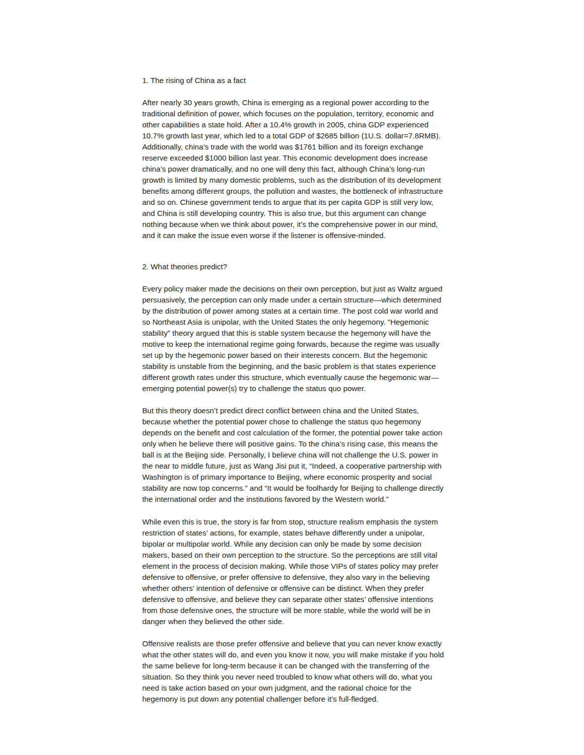1. The rising of China as a fact
After nearly 30 years growth, China is emerging as a regional power according to the traditional definition of power, which focuses on the population, territory, economic and other capabilities a state hold. After a 10.4% growth in 2005, china GDP experienced 10.7% growth last year, which led to a total GDP of $2685 billion (1U.S. dollar=7.8RMB). Additionally, china’s trade with the world was $1761 billion and its foreign exchange reserve exceeded $1000 billion last year. This economic development does increase china’s power dramatically, and no one will deny this fact, although China’s long-run growth is limited by many domestic problems, such as the distribution of its development benefits among different groups, the pollution and wastes, the bottleneck of infrastructure and so on. Chinese government tends to argue that its per capita GDP is still very low, and China is still developing country. This is also true, but this argument can change nothing because when we think about power, it’s the comprehensive power in our mind, and it can make the issue even worse if the listener is offensive-minded.
2. What theories predict?
Every policy maker made the decisions on their own perception, but just as Waltz argued persuasively, the perception can only made under a certain structure—which determined by the distribution of power among states at a certain time. The post cold war world and so Northeast Asia is unipolar, with the United States the only hegemony. “Hegemonic stability” theory argued that this is stable system because the hegemony will have the motive to keep the international regime going forwards, because the regime was usually set up by the hegemonic power based on their interests concern. But the hegemonic stability is unstable from the beginning, and the basic problem is that states experience different growth rates under this structure, which eventually cause the hegemonic war—emerging potential power(s) try to challenge the status quo power.
But this theory doesn’t predict direct conflict between china and the United States, because whether the potential power chose to challenge the status quo hegemony depends on the benefit and cost calculation of the former, the potential power take action only when he believe there will positive gains. To the china’s rising case, this means the ball is at the Beijing side. Personally, I believe china will not challenge the U.S. power in the near to middle future, just as Wang Jisi put it, “Indeed, a cooperative partnership with Washington is of primary importance to Beijing, where economic prosperity and social stability are now top concerns.” and “It would be foolhardy for Beijing to challenge directly the international order and the institutions favored by the Western world.”
While even this is true, the story is far from stop, structure realism emphasis the system restriction of states’ actions, for example, states behave differently under a unipolar, bipolar or multipolar world. While any decision can only be made by some decision makers, based on their own perception to the structure. So the perceptions are still vital element in the process of decision making. While those VIPs of states policy may prefer defensive to offensive, or prefer offensive to defensive, they also vary in the believing whether others’ intention of defensive or offensive can be distinct. When they prefer defensive to offensive, and believe they can separate other states’ offensive intentions from those defensive ones, the structure will be more stable, while the world will be in danger when they believed the other side.
Offensive realists are those prefer offensive and believe that you can never know exactly what the other states will do, and even you know it now, you will make mistake if you hold the same believe for long-term because it can be changed with the transferring of the situation. So they think you never need troubled to know what others will do, what you need is take action based on your own judgment, and the rational choice for the hegemony is put down any potential challenger before it’s full-fledged.